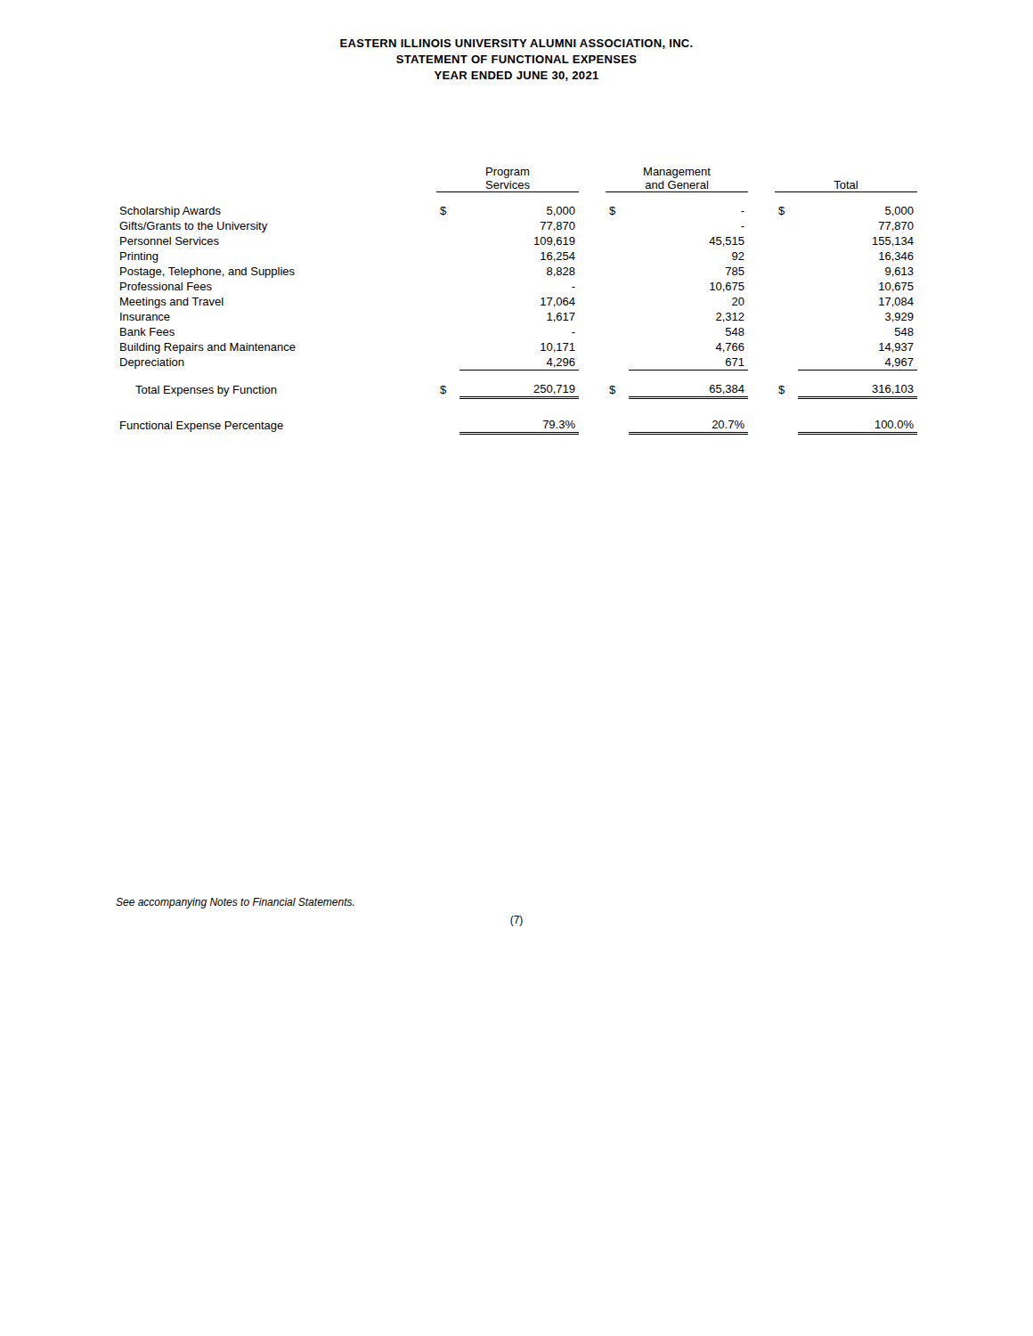EASTERN ILLINOIS UNIVERSITY ALUMNI ASSOCIATION, INC.
STATEMENT OF FUNCTIONAL EXPENSES
YEAR ENDED JUNE 30, 2021
| | Program | | Management | | |
| --- | --- | --- | --- | --- | --- |
| | Services | | and General | | Total |
| Scholarship Awards | $ | 5,000 | | $ | - | | $ | 5,000 |
| Gifts/Grants to the University | | 77,870 | | | - | | | 77,870 |
| Personnel Services | | 109,619 | | | 45,515 | | | 155,134 |
| Printing | | 16,254 | | | 92 | | | 16,346 |
| Postage, Telephone, and Supplies | | 8,828 | | | 785 | | | 9,613 |
| Professional Fees | | - | | | 10,675 | | | 10,675 |
| Meetings and Travel | | 17,064 | | | 20 | | | 17,084 |
| Insurance | | 1,617 | | | 2,312 | | | 3,929 |
| Bank Fees | | - | | | 548 | | | 548 |
| Building Repairs and Maintenance | | 10,171 | | | 4,766 | | | 14,937 |
| Depreciation | | 4,296 | | | 671 | | | 4,967 |
| Total Expenses by Function | $ | 250,719 | | $ | 65,384 | | $ | 316,103 |
| Functional Expense Percentage | | 79.3% | | | 20.7% | | | 100.0% |
See accompanying Notes to Financial Statements.
(7)